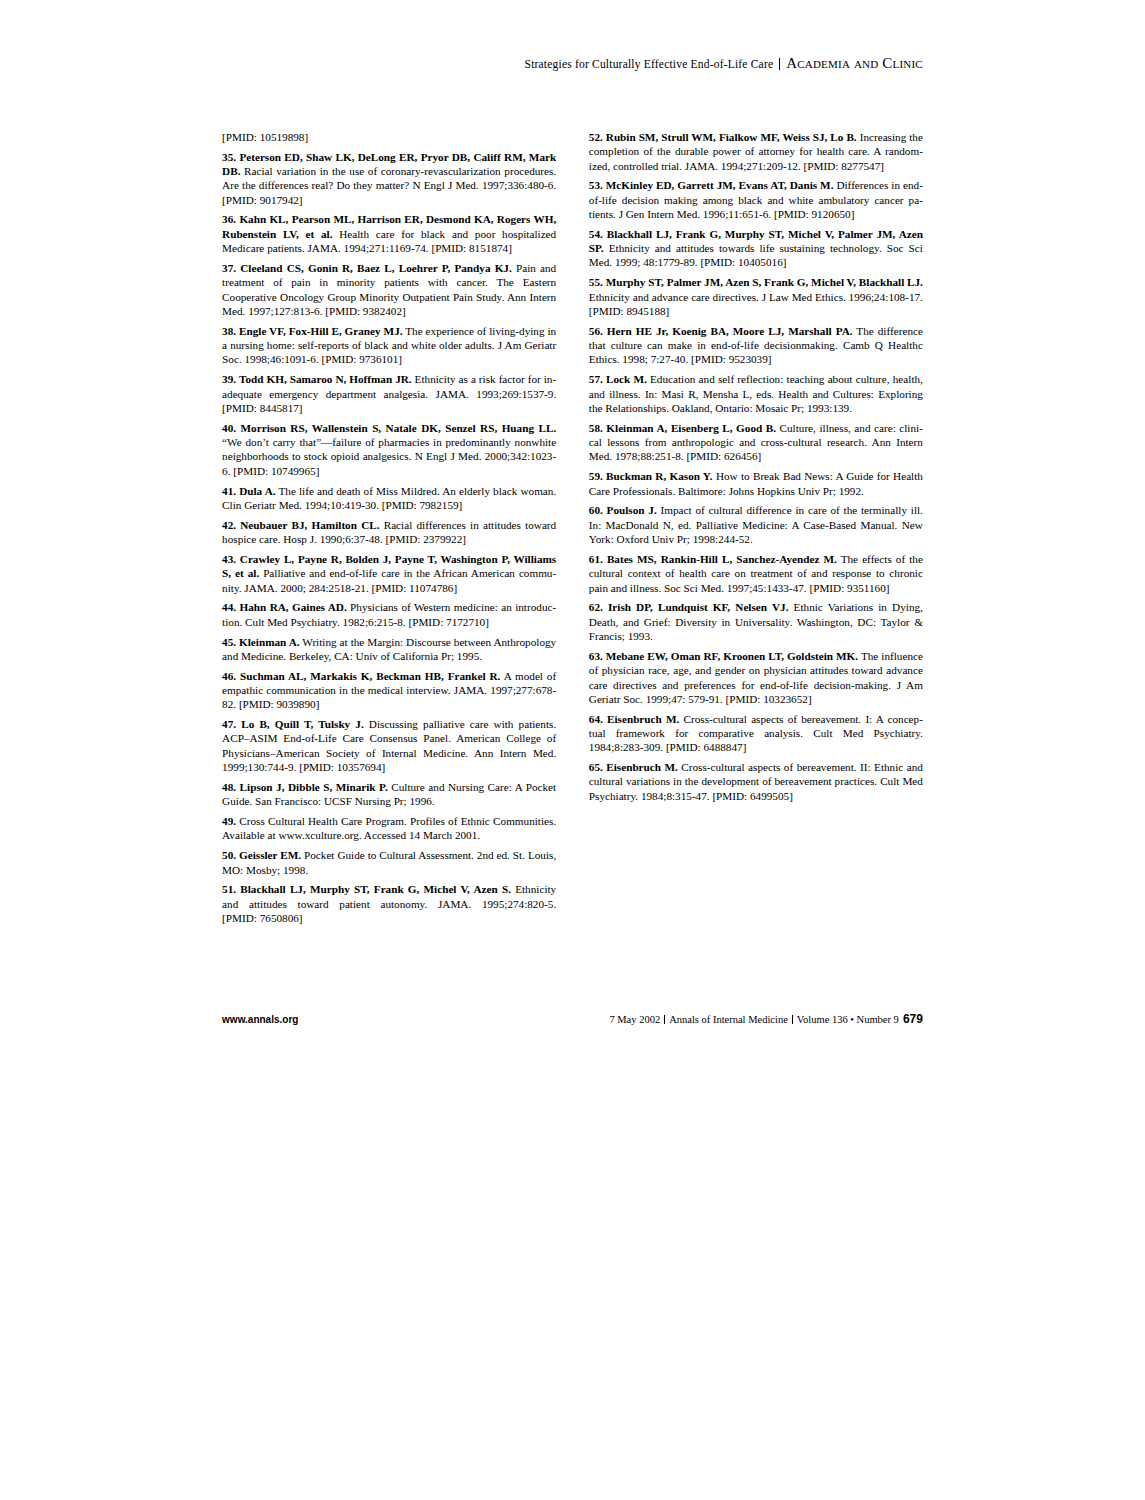Strategies for Culturally Effective End-of-Life Care Academia and Clinic
[PMID: 10519898]
35. Peterson ED, Shaw LK, DeLong ER, Pryor DB, Califf RM, Mark DB. Racial variation in the use of coronary-revascularization procedures. Are the differences real? Do they matter? N Engl J Med. 1997;336:480-6. [PMID: 9017942]
36. Kahn KL, Pearson ML, Harrison ER, Desmond KA, Rogers WH, Rubenstein LV, et al. Health care for black and poor hospitalized Medicare patients. JAMA. 1994;271:1169-74. [PMID: 8151874]
37. Cleeland CS, Gonin R, Baez L, Loehrer P, Pandya KJ. Pain and treatment of pain in minority patients with cancer. The Eastern Cooperative Oncology Group Minority Outpatient Pain Study. Ann Intern Med. 1997;127:813-6. [PMID: 9382402]
38. Engle VF, Fox-Hill E, Graney MJ. The experience of living-dying in a nursing home: self-reports of black and white older adults. J Am Geriatr Soc. 1998;46:1091-6. [PMID: 9736101]
39. Todd KH, Samaroo N, Hoffman JR. Ethnicity as a risk factor for inadequate emergency department analgesia. JAMA. 1993;269:1537-9. [PMID: 8445817]
40. Morrison RS, Wallenstein S, Natale DK, Senzel RS, Huang LL. “We don’t carry that”—failure of pharmacies in predominantly nonwhite neighborhoods to stock opioid analgesics. N Engl J Med. 2000;342:1023-6. [PMID: 10749965]
41. Dula A. The life and death of Miss Mildred. An elderly black woman. Clin Geriatr Med. 1994;10:419-30. [PMID: 7982159]
42. Neubauer BJ, Hamilton CL. Racial differences in attitudes toward hospice care. Hosp J. 1990;6:37-48. [PMID: 2379922]
43. Crawley L, Payne R, Bolden J, Payne T, Washington P, Williams S, et al. Palliative and end-of-life care in the African American community. JAMA. 2000; 284:2518-21. [PMID: 11074786]
44. Hahn RA, Gaines AD. Physicians of Western medicine: an introduction. Cult Med Psychiatry. 1982;6:215-8. [PMID: 7172710]
45. Kleinman A. Writing at the Margin: Discourse between Anthropology and Medicine. Berkeley, CA: Univ of California Pr; 1995.
46. Suchman AL, Markakis K, Beckman HB, Frankel R. A model of empathic communication in the medical interview. JAMA. 1997;277:678-82. [PMID: 9039890]
47. Lo B, Quill T, Tulsky J. Discussing palliative care with patients. ACP–ASIM End-of-Life Care Consensus Panel. American College of Physicians–American Society of Internal Medicine. Ann Intern Med. 1999;130:744-9. [PMID: 10357694]
48. Lipson J, Dibble S, Minarik P. Culture and Nursing Care: A Pocket Guide. San Francisco: UCSF Nursing Pr; 1996.
49. Cross Cultural Health Care Program. Profiles of Ethnic Communities. Available at www.xculture.org. Accessed 14 March 2001.
50. Geissler EM. Pocket Guide to Cultural Assessment. 2nd ed. St. Louis, MO: Mosby; 1998.
51. Blackhall LJ, Murphy ST, Frank G, Michel V, Azen S. Ethnicity and attitudes toward patient autonomy. JAMA. 1995;274:820-5. [PMID: 7650806]
52. Rubin SM, Strull WM, Fialkow MF, Weiss SJ, Lo B. Increasing the completion of the durable power of attorney for health care. A randomized, controlled trial. JAMA. 1994;271:209-12. [PMID: 8277547]
53. McKinley ED, Garrett JM, Evans AT, Danis M. Differences in end-of-life decision making among black and white ambulatory cancer patients. J Gen Intern Med. 1996;11:651-6. [PMID: 9120650]
54. Blackhall LJ, Frank G, Murphy ST, Michel V, Palmer JM, Azen SP. Ethnicity and attitudes towards life sustaining technology. Soc Sci Med. 1999; 48:1779-89. [PMID: 10405016]
55. Murphy ST, Palmer JM, Azen S, Frank G, Michel V, Blackhall LJ. Ethnicity and advance care directives. J Law Med Ethics. 1996;24:108-17. [PMID: 8945188]
56. Hern HE Jr, Koenig BA, Moore LJ, Marshall PA. The difference that culture can make in end-of-life decisionmaking. Camb Q Healthc Ethics. 1998; 7:27-40. [PMID: 9523039]
57. Lock M. Education and self reflection: teaching about culture, health, and illness. In: Masi R, Mensha L, eds. Health and Cultures: Exploring the Relationships. Oakland, Ontario: Mosaic Pr; 1993:139.
58. Kleinman A, Eisenberg L, Good B. Culture, illness, and care: clinical lessons from anthropologic and cross-cultural research. Ann Intern Med. 1978;88:251-8. [PMID: 626456]
59. Buckman R, Kason Y. How to Break Bad News: A Guide for Health Care Professionals. Baltimore: Johns Hopkins Univ Pr; 1992.
60. Poulson J. Impact of cultural difference in care of the terminally ill. In: MacDonald N, ed. Palliative Medicine: A Case-Based Manual. New York: Oxford Univ Pr; 1998:244-52.
61. Bates MS, Rankin-Hill L, Sanchez-Ayendez M. The effects of the cultural context of health care on treatment of and response to chronic pain and illness. Soc Sci Med. 1997;45:1433-47. [PMID: 9351160]
62. Irish DP, Lundquist KF, Nelsen VJ. Ethnic Variations in Dying, Death, and Grief: Diversity in Universality. Washington, DC: Taylor & Francis; 1993.
63. Mebane EW, Oman RF, Kroonen LT, Goldstein MK. The influence of physician race, age, and gender on physician attitudes toward advance care directives and preferences for end-of-life decision-making. J Am Geriatr Soc. 1999;47: 579-91. [PMID: 10323652]
64. Eisenbruch M. Cross-cultural aspects of bereavement. I: A conceptual framework for comparative analysis. Cult Med Psychiatry. 1984;8:283-309. [PMID: 6488847]
65. Eisenbruch M. Cross-cultural aspects of bereavement. II: Ethnic and cultural variations in the development of bereavement practices. Cult Med Psychiatry. 1984;8:315-47. [PMID: 6499505]
www.annals.org
7 May 2002 Annals of Internal Medicine Volume 136 • Number 9679